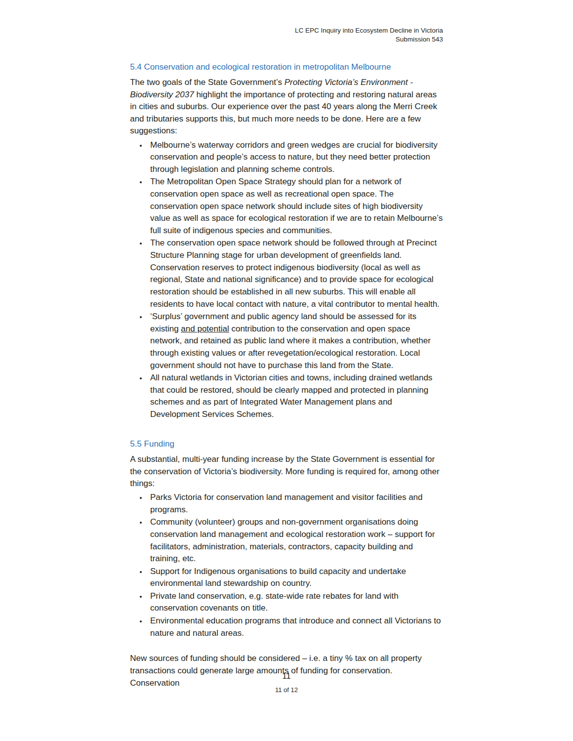LC EPC Inquiry into Ecosystem Decline in Victoria
Submission 543
5.4 Conservation and ecological restoration in metropolitan Melbourne
The two goals of the State Government’s Protecting Victoria’s Environment - Biodiversity 2037 highlight the importance of protecting and restoring natural areas in cities and suburbs. Our experience over the past 40 years along the Merri Creek and tributaries supports this, but much more needs to be done. Here are a few suggestions:
Melbourne’s waterway corridors and green wedges are crucial for biodiversity conservation and people’s access to nature, but they need better protection through legislation and planning scheme controls.
The Metropolitan Open Space Strategy should plan for a network of conservation open space as well as recreational open space. The conservation open space network should include sites of high biodiversity value as well as space for ecological restoration if we are to retain Melbourne’s full suite of indigenous species and communities.
The conservation open space network should be followed through at Precinct Structure Planning stage for urban development of greenfields land. Conservation reserves to protect indigenous biodiversity (local as well as regional, State and national significance) and to provide space for ecological restoration should be established in all new suburbs. This will enable all residents to have local contact with nature, a vital contributor to mental health.
‘Surplus’ government and public agency land should be assessed for its existing and potential contribution to the conservation and open space network, and retained as public land where it makes a contribution, whether through existing values or after revegetation/ecological restoration. Local government should not have to purchase this land from the State.
All natural wetlands in Victorian cities and towns, including drained wetlands that could be restored, should be clearly mapped and protected in planning schemes and as part of Integrated Water Management plans and Development Services Schemes.
5.5 Funding
A substantial, multi-year funding increase by the State Government is essential for the conservation of Victoria’s biodiversity. More funding is required for, among other things:
Parks Victoria for conservation land management and visitor facilities and programs.
Community (volunteer) groups and non-government organisations doing conservation land management and ecological restoration work – support for facilitators, administration, materials, contractors, capacity building and training, etc.
Support for Indigenous organisations to build capacity and undertake environmental land stewardship on country.
Private land conservation, e.g. state-wide rate rebates for land with conservation covenants on title.
Environmental education programs that introduce and connect all Victorians to nature and natural areas.
New sources of funding should be considered – i.e. a tiny % tax on all property transactions could generate large amounts of funding for conservation. Conservation
11 11 of 12